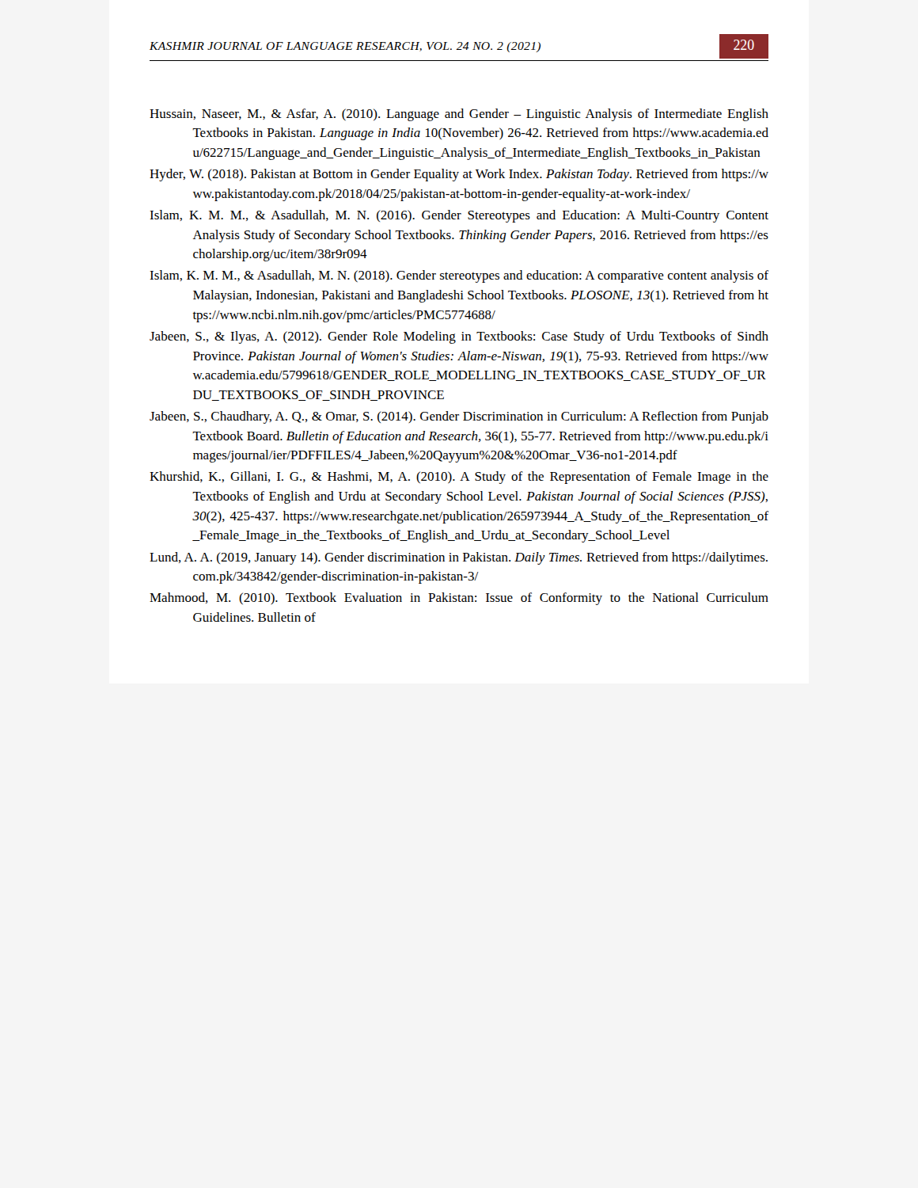Kashmir Journal of Language Research, Vol. 24 No. 2 (2021)
220
Hussain, Naseer, M., & Asfar, A. (2010). Language and Gender – Linguistic Analysis of Intermediate English Textbooks in Pakistan. Language in India 10(November) 26-42. Retrieved from https://www.academia.edu/622715/Language_and_Gender_Linguistic_Analysis_of_Intermediate_English_Textbooks_in_Pakistan
Hyder, W. (2018). Pakistan at Bottom in Gender Equality at Work Index. Pakistan Today. Retrieved from https://www.pakistantoday.com.pk/2018/04/25/pakistan-at-bottom-in-gender-equality-at-work-index/
Islam, K. M. M., & Asadullah, M. N. (2016). Gender Stereotypes and Education: A Multi-Country Content Analysis Study of Secondary School Textbooks. Thinking Gender Papers, 2016. Retrieved from https://escholarship.org/uc/item/38r9r094
Islam, K. M. M., & Asadullah, M. N. (2018). Gender stereotypes and education: A comparative content analysis of Malaysian, Indonesian, Pakistani and Bangladeshi School Textbooks. PLOSONE, 13(1). Retrieved from https://www.ncbi.nlm.nih.gov/pmc/articles/PMC5774688/
Jabeen, S., & Ilyas, A. (2012). Gender Role Modeling in Textbooks: Case Study of Urdu Textbooks of Sindh Province. Pakistan Journal of Women's Studies: Alam-e-Niswan, 19(1), 75-93. Retrieved from https://www.academia.edu/5799618/GENDER_ROLE_MODELLING_IN_TEXTBOOKS_CASE_STUDY_OF_URDU_TEXTBOOKS_OF_SINDH_PROVINCE
Jabeen, S., Chaudhary, A. Q., & Omar, S. (2014). Gender Discrimination in Curriculum: A Reflection from Punjab Textbook Board. Bulletin of Education and Research, 36(1), 55-77. Retrieved from http://www.pu.edu.pk/images/journal/ier/PDFFILES/4_Jabeen,%20Qayyum%20&%20Omar_V36-no1-2014.pdf
Khurshid, K., Gillani, I. G., & Hashmi, M, A. (2010). A Study of the Representation of Female Image in the Textbooks of English and Urdu at Secondary School Level. Pakistan Journal of Social Sciences (PJSS), 30(2), 425-437. https://www.researchgate.net/publication/265973944_A_Study_of_the_Representation_of_Female_Image_in_the_Textbooks_of_English_and_Urdu_at_Secondary_School_Level
Lund, A. A. (2019, January 14). Gender discrimination in Pakistan. Daily Times. Retrieved from https://dailytimes.com.pk/343842/gender-discrimination-in-pakistan-3/
Mahmood, M. (2010). Textbook Evaluation in Pakistan: Issue of Conformity to the National Curriculum Guidelines. Bulletin of